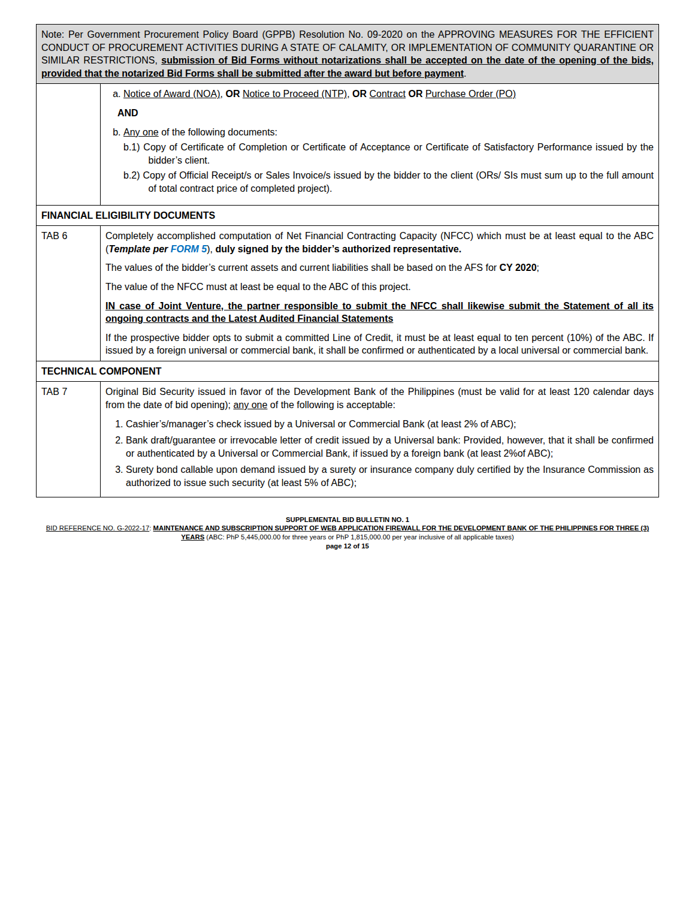| Note: Per Government Procurement Policy Board (GPPB) Resolution No. 09-2020 on the APPROVING MEASURES FOR THE EFFICIENT CONDUCT OF PROCUREMENT ACTIVITIES DURING A STATE OF CALAMITY, OR IMPLEMENTATION OF COMMUNITY QUARANTINE OR SIMILAR RESTRICTIONS, submission of Bid Forms without notarizations shall be accepted on the date of the opening of the bids, provided that the notarized Bid Forms shall be submitted after the award but before payment . |
| | Notice of Award (NOA) , OR Notice to Proceed (NTP) , OR Contract OR Purchase Order (PO) AND Any one of the following documents: b.1) Copy of Certificate of Completion or Certificate of Acceptance or Certificate of Satisfactory Performance issued by the bidder’s client. b.2) Copy of Official Receipt/s or Sales Invoice/s issued by the bidder to the client (ORs/ SIs must sum up to the full amount of total contract price of completed project). |
| FINANCIAL ELIGIBILITY DOCUMENTS |
| TAB 6 | Completely accomplished computation of Net Financial Contracting Capacity (NFCC) which must be at least equal to the ABC ( Template per FORM 5 ), duly signed by the bidder’s authorized representative. The values of the bidder’s current assets and current liabilities shall be based on the AFS for CY 2020 ; The value of the NFCC must at least be equal to the ABC of this project. IN case of Joint Venture, the partner responsible to submit the NFCC shall likewise submit the Statement of all its ongoing contracts and the Latest Audited Financial Statements If the prospective bidder opts to submit a committed Line of Credit, it must be at least equal to ten percent (10%) of the ABC. If issued by a foreign universal or commercial bank, it shall be confirmed or authenticated by a local universal or commercial bank. |
| TECHNICAL COMPONENT |
| TAB 7 | Original Bid Security issued in favor of the Development Bank of the Philippines (must be valid for at least 120 calendar days from the date of bid opening); any one of the following is acceptable: Cashier’s/manager’s check issued by a Universal or Commercial Bank (at least 2% of ABC); Bank draft/guarantee or irrevocable letter of credit issued by a Universal bank: Provided, however, that it shall be confirmed or authenticated by a Universal or Commercial Bank, if issued by a foreign bank (at least 2%of ABC); Surety bond callable upon demand issued by a surety or insurance company duly certified by the Insurance Commission as authorized to issue such security (at least 5% of ABC); |
SUPPLEMENTAL BID BULLETIN NO. 1
BID REFERENCE NO. G-2022-17: MAINTENANCE AND SUBSCRIPTION SUPPORT OF WEB APPLICATION FIREWALL FOR THE DEVELOPMENT BANK OF THE PHILIPPINES FOR THREE (3) YEARS (ABC: PhP 5,445,000.00 for three years or PhP 1,815,000.00 per year inclusive of all applicable taxes)
page 12 of 15